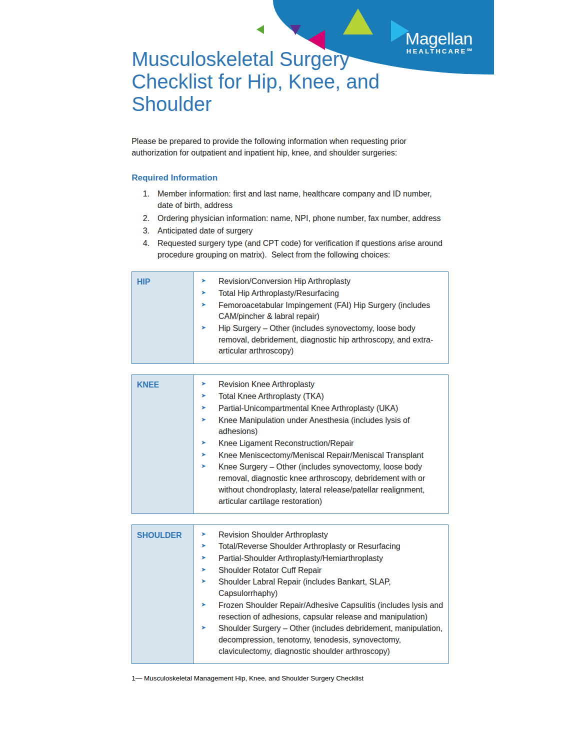Magellan
HEALTHCARESM
Musculoskeletal Surgery Checklist for Hip, Knee, and Shoulder
Please be prepared to provide the following information when requesting prior authorization for outpatient and inpatient hip, knee, and shoulder surgeries:
Required Information
Member information: first and last name, healthcare company and ID number, date of birth, address
Ordering physician information: name, NPI, phone number, fax number, address
Anticipated date of surgery
Requested surgery type (and CPT code) for verification if questions arise around procedure grouping on matrix). Select from the following choices:
| HIP | Revision/Conversion Hip Arthroplasty Total Hip Arthroplasty/Resurfacing Femoroacetabular Impingement (FAI) Hip Surgery (includes CAM/pincher & labral repair) Hip Surgery – Other (includes synovectomy, loose body removal, debridement, diagnostic hip arthroscopy, and extra-articular arthroscopy) |
| KNEE | Revision Knee Arthroplasty Total Knee Arthroplasty (TKA) Partial-Unicompartmental Knee Arthroplasty (UKA) Knee Manipulation under Anesthesia (includes lysis of adhesions) Knee Ligament Reconstruction/Repair Knee Meniscectomy/Meniscal Repair/Meniscal Transplant Knee Surgery – Other (includes synovectomy, loose body removal, diagnostic knee arthroscopy, debridement with or without chondroplasty, lateral release/patellar realignment, articular cartilage restoration) |
| SHOULDER | Revision Shoulder Arthroplasty Total/Reverse Shoulder Arthroplasty or Resurfacing Partial-Shoulder Arthroplasty/Hemiarthroplasty Shoulder Rotator Cuff Repair Shoulder Labral Repair (includes Bankart, SLAP, Capsulorrhaphy) Frozen Shoulder Repair/Adhesive Capsulitis (includes lysis and resection of adhesions, capsular release and manipulation) Shoulder Surgery – Other (includes debridement, manipulation, decompression, tenotomy, tenodesis, synovectomy, claviculectomy, diagnostic shoulder arthroscopy) |
1— Musculoskeletal Management Hip, Knee, and Shoulder Surgery Checklist